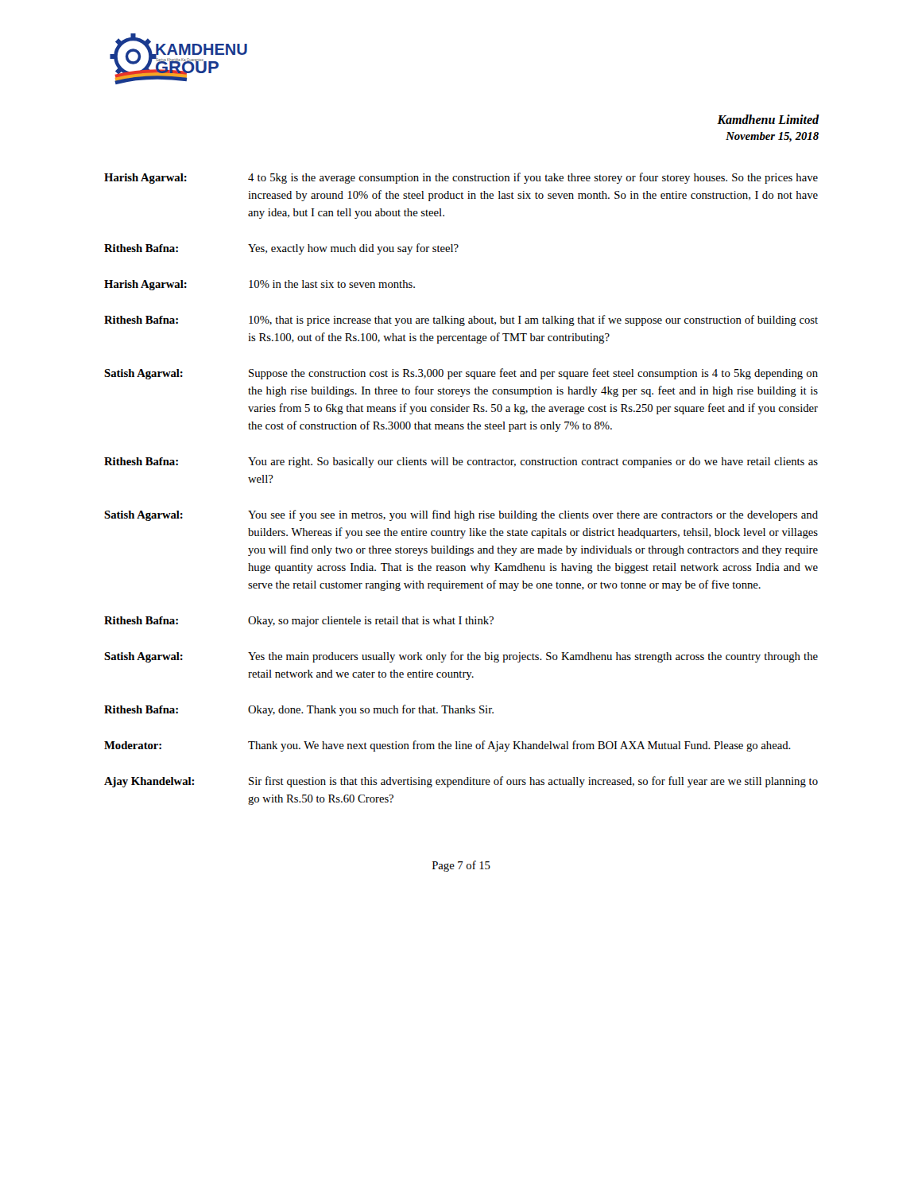KAMDHENU GROUP Sariya Kharidta Ka Guarantee
Kamdhenu Limited
November 15, 2018
| Harish Agarwal: | 4 to 5kg is the average consumption in the construction if you take three storey or four storey houses. So the prices have increased by around 10% of the steel product in the last six to seven month. So in the entire construction, I do not have any idea, but I can tell you about the steel. |
| Rithesh Bafna: | Yes, exactly how much did you say for steel? |
| Harish Agarwal: | 10% in the last six to seven months. |
| Rithesh Bafna: | 10%, that is price increase that you are talking about, but I am talking that if we suppose our construction of building cost is Rs.100, out of the Rs.100, what is the percentage of TMT bar contributing? |
| Satish Agarwal: | Suppose the construction cost is Rs.3,000 per square feet and per square feet steel consumption is 4 to 5kg depending on the high rise buildings. In three to four storeys the consumption is hardly 4kg per sq. feet and in high rise building it is varies from 5 to 6kg that means if you consider Rs. 50 a kg, the average cost is Rs.250 per square feet and if you consider the cost of construction of Rs.3000 that means the steel part is only 7% to 8%. |
| Rithesh Bafna: | You are right. So basically our clients will be contractor, construction contract companies or do we have retail clients as well? |
| Satish Agarwal: | You see if you see in metros, you will find high rise building the clients over there are contractors or the developers and builders. Whereas if you see the entire country like the state capitals or district headquarters, tehsil, block level or villages you will find only two or three storeys buildings and they are made by individuals or through contractors and they require huge quantity across India. That is the reason why Kamdhenu is having the biggest retail network across India and we serve the retail customer ranging with requirement of may be one tonne, or two tonne or may be of five tonne. |
| Rithesh Bafna: | Okay, so major clientele is retail that is what I think? |
| Satish Agarwal: | Yes the main producers usually work only for the big projects. So Kamdhenu has strength across the country through the retail network and we cater to the entire country. |
| Rithesh Bafna: | Okay, done. Thank you so much for that. Thanks Sir. |
| Moderator: | Thank you. We have next question from the line of Ajay Khandelwal from BOI AXA Mutual Fund. Please go ahead. |
| Ajay Khandelwal: | Sir first question is that this advertising expenditure of ours has actually increased, so for full year are we still planning to go with Rs.50 to Rs.60 Crores? |
Page 7 of 15